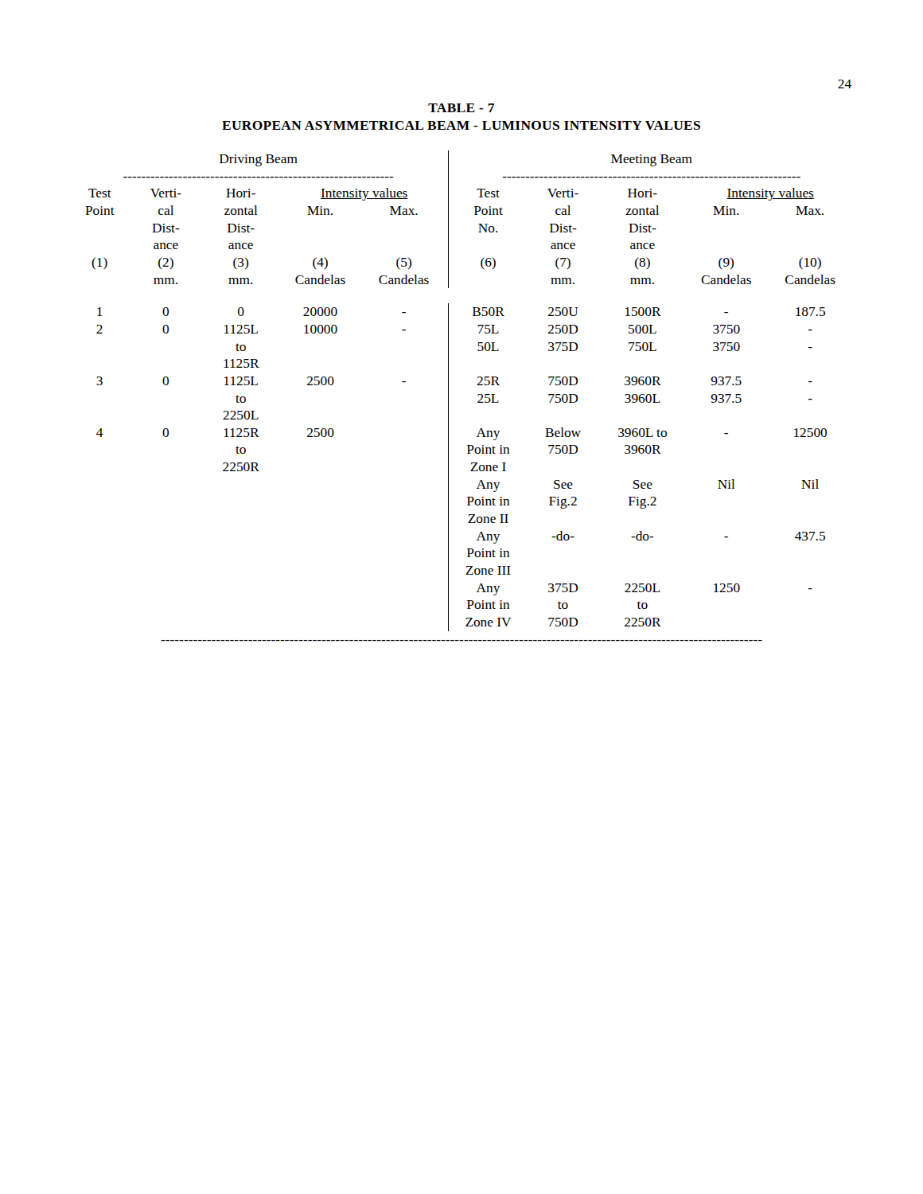24
TABLE - 7
EUROPEAN ASYMMETRICAL BEAM - LUMINOUS INTENSITY VALUES
| Driving Beam | Meeting Beam |
| ----------------------------------------------------------- | ----------------------------------------------------------------- |
| Test | Verti- | Hori- | Intensity values | Test | Verti- | Hori- | Intensity values |
| Point | cal | zontal | Min. | Max. | Point | cal | zontal | Min. | Max. |
| | Dist- | Dist- | | | No. | Dist- | Dist- | | |
| | ance | ance | | | | ance | ance | | |
| (1) | (2) | (3) | (4) | (5) | (6) | (7) | (8) | (9) | (10) |
| | mm. | mm. | Candelas | Candelas | | mm. | mm. | Candelas | Candelas |
| 1 | 0 | 0 | 20000 | - | B50R | 250U | 1500R | - | 187.5 |
| 2 | 0 | 1125L | 10000 | - | 75L | 250D | 500L | 3750 | - |
| | | to | | | 50L | 375D | 750L | 3750 | - |
| | | 1125R | | | | | | | |
| 3 | 0 | 1125L | 2500 | - | 25R | 750D | 3960R | 937.5 | - |
| | | to | | | 25L | 750D | 3960L | 937.5 | - |
| | | 2250L | | | | | | | |
| 4 | 0 | 1125R | 2500 | | Any | Below | 3960L to | - | 12500 |
| | | to | | | Point in | 750D | 3960R | | |
| | | 2250R | | | Zone I | | | | |
| | | | | | Any | See | See | Nil | Nil |
| | | | | | Point in | Fig.2 | Fig.2 | | |
| | | | | | Zone II | | | | |
| | | | | | Any | -do- | -do- | - | 437.5 |
| | | | | | Point in | | | | |
| | | | | | Zone III | | | | |
| | | | | | Any | 375D | 2250L | 1250 | - |
| | | | | | Point in | to | to | | |
| | | | | | Zone IV | 750D | 2250R | | |
| ----------------------------------------------------------------------------------------------------------------------------------- |